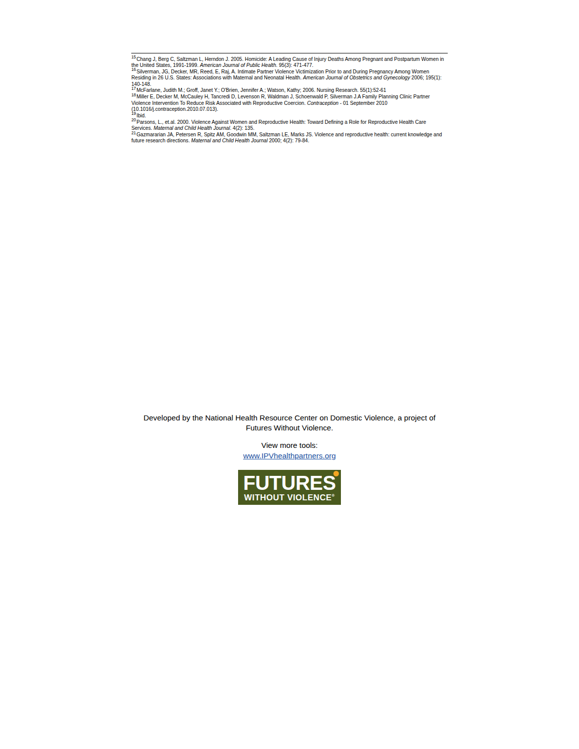15Chang J, Berg C, Saltzman L, Herndon J. 2005. Homicide: A Leading Cause of Injury Deaths Among Pregnant and Postpartum Women in the United States, 1991-1999. American Journal of Public Health. 95(3): 471-477.
16Silverman, JG, Decker, MR, Reed, E, Raj, A. Intimate Partner Violence Victimization Prior to and During Pregnancy Among Women Residing in 26 U.S. States: Associations with Maternal and Neonatal Health. American Journal of Obstetrics and Gynecology 2006; 195(1): 140-148.
17McFarlane, Judith M.; Groff, Janet Y.; O'Brien, Jennifer A.; Watson, Kathy; 2006. Nursing Research. 55(1):52-61
18Miller E, Decker M, McCauley H, Tancredi D, Levenson R, Waldman J, Schoenwald P, Silverman J.A Family Planning Clinic Partner Violence Intervention To Reduce Risk Associated with Reproductive Coercion. Contraception - 01 September 2010 (10.1016/j.contraception.2010.07.013).
19Ibid.
20Parsons, L., et.al. 2000. Violence Against Women and Reproductive Health: Toward Defining a Role for Reproductive Health Care Services. Maternal and Child Health Journal. 4(2): 135.
21Gazmararian JA, Petersen R, Spitz AM, Goodwin MM, Saltzman LE, Marks JS. Violence and reproductive health: current knowledge and future research directions. Maternal and Child Health Journal 2000; 4(2): 79-84.
Developed by the National Health Resource Center on Domestic Violence, a project of Futures Without Violence.
View more tools:
www.IPVhealthpartners.org
FUTURES WITHOUT VIOLENCE®